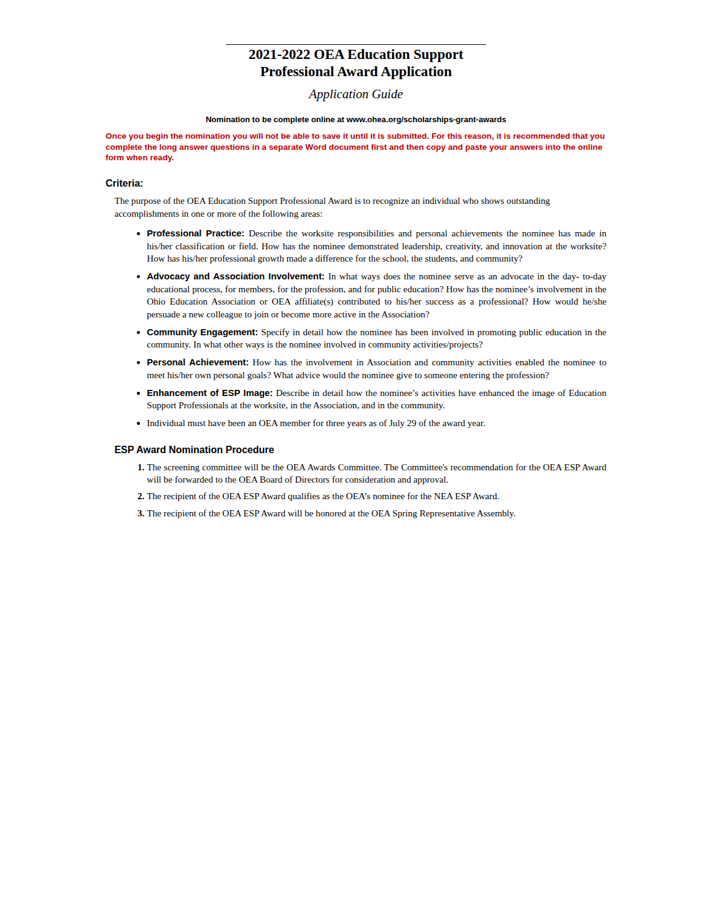2021-2022 OEA Education Support
Professional Award Application
Application Guide
Nomination to be complete online at www.ohea.org/scholarships-grant-awards
Once you begin the nomination you will not be able to save it until it is submitted. For this reason, it is recommended that you complete the long answer questions in a separate Word document first and then copy and paste your answers into the online form when ready.
Criteria:
The purpose of the OEA Education Support Professional Award is to recognize an individual who shows outstanding accomplishments in one or more of the following areas:
Professional Practice: Describe the worksite responsibilities and personal achievements the nominee has made in his/her classification or field. How has the nominee demonstrated leadership, creativity, and innovation at the worksite? How has his/her professional growth made a difference for the school, the students, and community?
Advocacy and Association Involvement: In what ways does the nominee serve as an advocate in the day- to-day educational process, for members, for the profession, and for public education? How has the nominee’s involvement in the Ohio Education Association or OEA affiliate(s) contributed to his/her success as a professional? How would he/she persuade a new colleague to join or become more active in the Association?
Community Engagement: Specify in detail how the nominee has been involved in promoting public education in the community. In what other ways is the nominee involved in community activities/projects?
Personal Achievement: How has the involvement in Association and community activities enabled the nominee to meet his/her own personal goals? What advice would the nominee give to someone entering the profession?
Enhancement of ESP Image: Describe in detail how the nominee’s activities have enhanced the image of Education Support Professionals at the worksite, in the Association, and in the community.
Individual must have been an OEA member for three years as of July 29 of the award year.
ESP Award Nomination Procedure
The screening committee will be the OEA Awards Committee. The Committee's recommendation for the OEA ESP Award will be forwarded to the OEA Board of Directors for consideration and approval.
The recipient of the OEA ESP Award qualifies as the OEA’s nominee for the NEA ESP Award.
The recipient of the OEA ESP Award will be honored at the OEA Spring Representative Assembly.